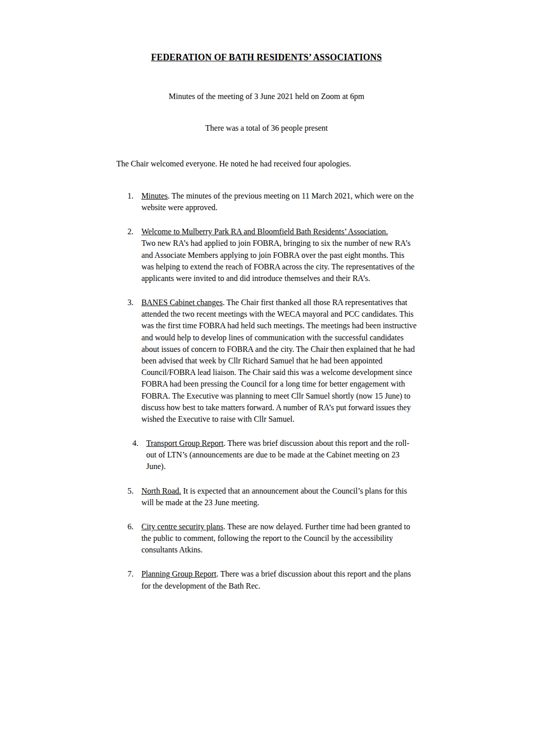FEDERATION OF BATH RESIDENTS’ ASSOCIATIONS
Minutes of the meeting of 3 June 2021 held on Zoom at 6pm
There was a total of 36 people present
The Chair welcomed everyone. He noted he had received four apologies.
Minutes. The minutes of the previous meeting on 11 March 2021, which were on the website were approved.
Welcome to Mulberry Park RA and Bloomfield Bath Residents’ Association.
Two new RA’s had applied to join FOBRA, bringing to six the number of new RA’s and Associate Members applying to join FOBRA over the past eight months. This was helping to extend the reach of FOBRA across the city. The representatives of the applicants were invited to and did introduce themselves and their RA’s.
BANES Cabinet changes. The Chair first thanked all those RA representatives that attended the two recent meetings with the WECA mayoral and PCC candidates. This was the first time FOBRA had held such meetings. The meetings had been instructive and would help to develop lines of communication with the successful candidates about issues of concern to FOBRA and the city. The Chair then explained that he had been advised that week by Cllr Richard Samuel that he had been appointed Council/FOBRA lead liaison. The Chair said this was a welcome development since FOBRA had been pressing the Council for a long time for better engagement with FOBRA. The Executive was planning to meet Cllr Samuel shortly (now 15 June) to discuss how best to take matters forward. A number of RA’s put forward issues they wished the Executive to raise with Cllr Samuel.
Transport Group Report. There was brief discussion about this report and the roll-out of LTN’s (announcements are due to be made at the Cabinet meeting on 23 June).
North Road. It is expected that an announcement about the Council’s plans for this will be made at the 23 June meeting.
City centre security plans. These are now delayed. Further time had been granted to the public to comment, following the report to the Council by the accessibility consultants Atkins.
Planning Group Report. There was a brief discussion about this report and the plans for the development of the Bath Rec.